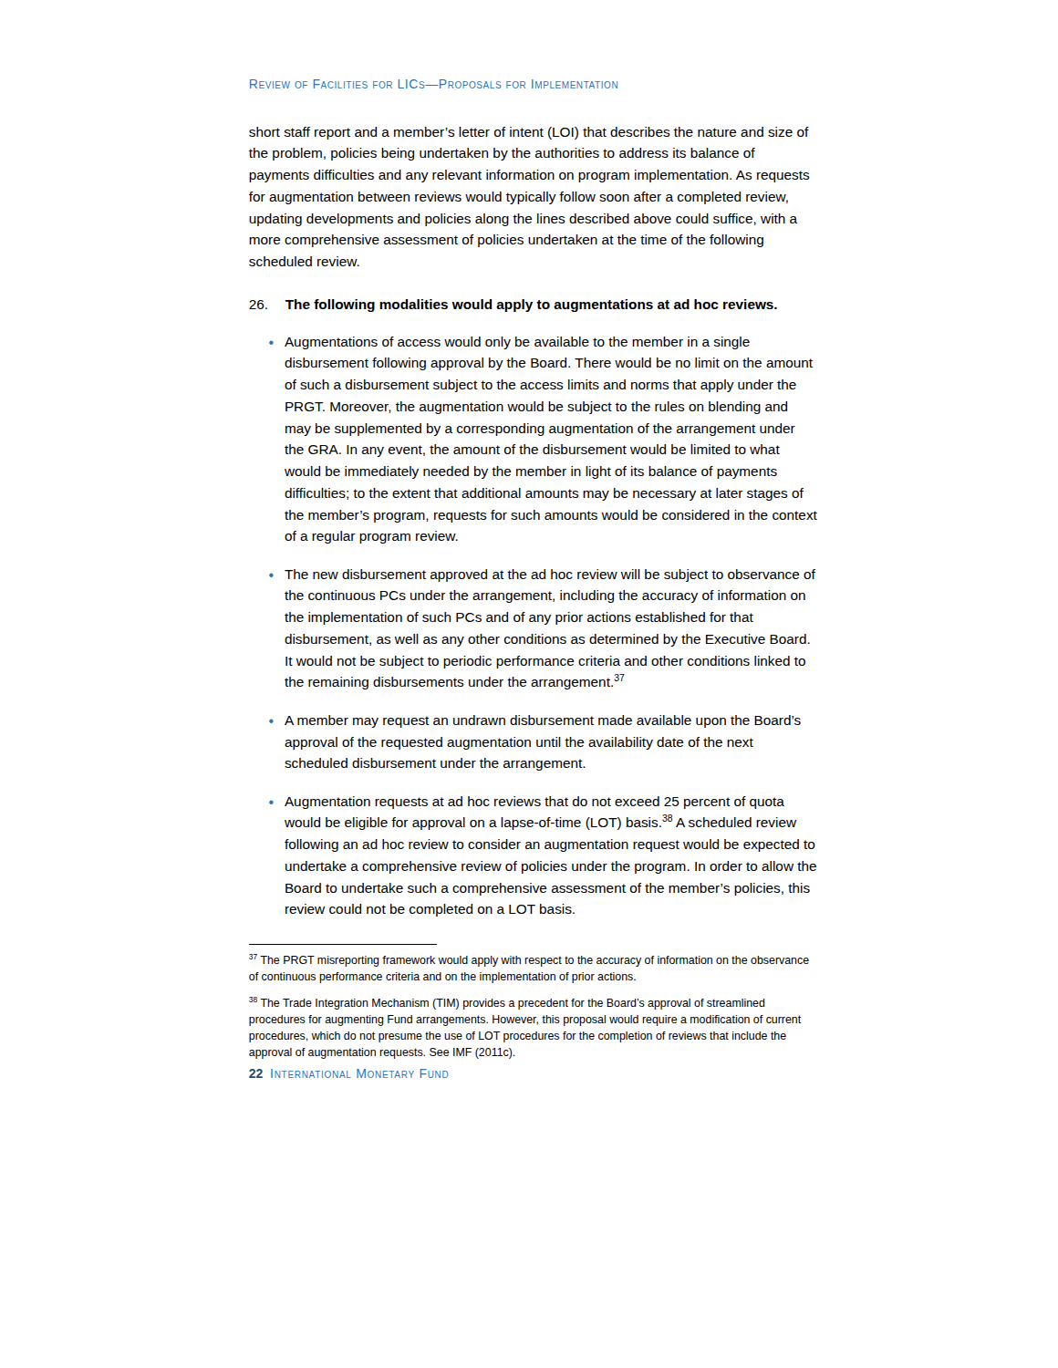Review of Facilities for LICs—Proposals for Implementation
short staff report and a member’s letter of intent (LOI) that describes the nature and size of the problem, policies being undertaken by the authorities to address its balance of payments difficulties and any relevant information on program implementation. As requests for augmentation between reviews would typically follow soon after a completed review, updating developments and policies along the lines described above could suffice, with a more comprehensive assessment of policies undertaken at the time of the following scheduled review.
26. The following modalities would apply to augmentations at ad hoc reviews.
Augmentations of access would only be available to the member in a single disbursement following approval by the Board. There would be no limit on the amount of such a disbursement subject to the access limits and norms that apply under the PRGT. Moreover, the augmentation would be subject to the rules on blending and may be supplemented by a corresponding augmentation of the arrangement under the GRA. In any event, the amount of the disbursement would be limited to what would be immediately needed by the member in light of its balance of payments difficulties; to the extent that additional amounts may be necessary at later stages of the member’s program, requests for such amounts would be considered in the context of a regular program review.
The new disbursement approved at the ad hoc review will be subject to observance of the continuous PCs under the arrangement, including the accuracy of information on the implementation of such PCs and of any prior actions established for that disbursement, as well as any other conditions as determined by the Executive Board. It would not be subject to periodic performance criteria and other conditions linked to the remaining disbursements under the arrangement.37
A member may request an undrawn disbursement made available upon the Board’s approval of the requested augmentation until the availability date of the next scheduled disbursement under the arrangement.
Augmentation requests at ad hoc reviews that do not exceed 25 percent of quota would be eligible for approval on a lapse-of-time (LOT) basis.38 A scheduled review following an ad hoc review to consider an augmentation request would be expected to undertake a comprehensive review of policies under the program. In order to allow the Board to undertake such a comprehensive assessment of the member’s policies, this review could not be completed on a LOT basis.
37 The PRGT misreporting framework would apply with respect to the accuracy of information on the observance of continuous performance criteria and on the implementation of prior actions.
38 The Trade Integration Mechanism (TIM) provides a precedent for the Board’s approval of streamlined procedures for augmenting Fund arrangements. However, this proposal would require a modification of current procedures, which do not presume the use of LOT procedures for the completion of reviews that include the approval of augmentation requests. See IMF (2011c).
22 International Monetary Fund